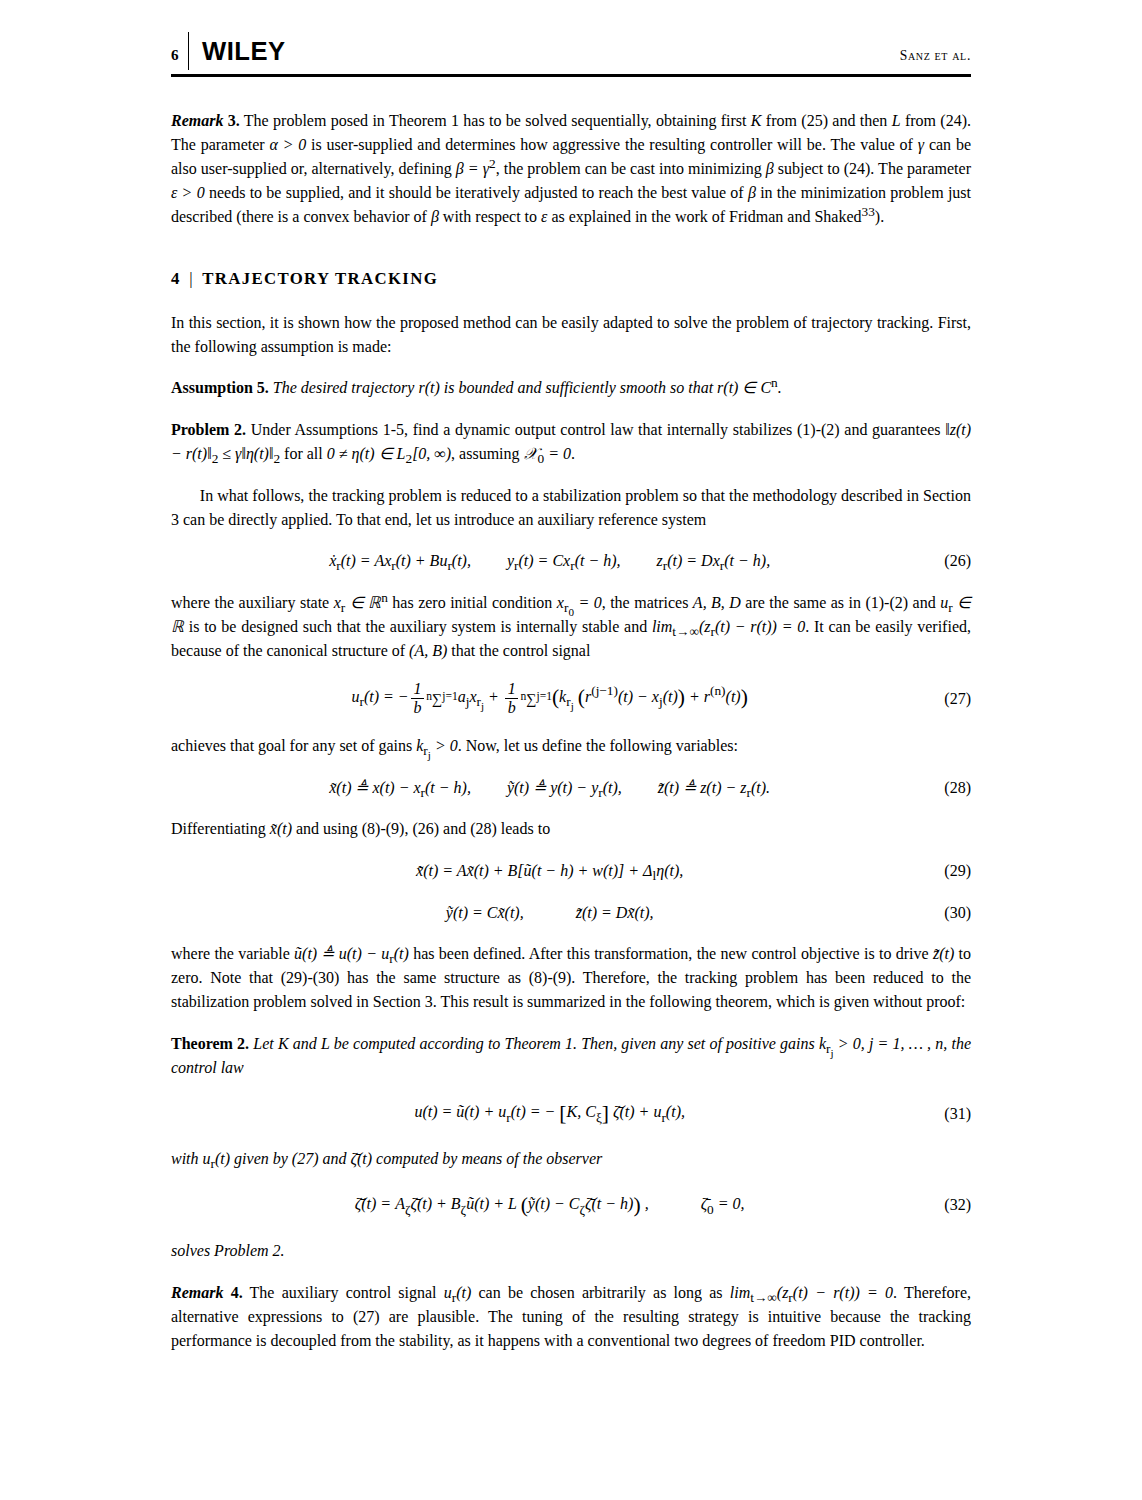6 WILEY
Sanz et al.
Remark 3. The problem posed in Theorem 1 has to be solved sequentially, obtaining first K from (25) and then L from (24). The parameter α > 0 is user-supplied and determines how aggressive the resulting controller will be. The value of γ can be also user-supplied or, alternatively, defining β = γ2, the problem can be cast into minimizing β subject to (24). The parameter ε > 0 needs to be supplied, and it should be iteratively adjusted to reach the best value of β in the minimization problem just described (there is a convex behavior of β with respect to ε as explained in the work of Fridman and Shaked33).
4|TRAJECTORY TRACKING
In this section, it is shown how the proposed method can be easily adapted to solve the problem of trajectory tracking. First, the following assumption is made:
Assumption 5. The desired trajectory r(t) is bounded and sufficiently smooth so that r(t) ∈ Cn.
Problem 2. Under Assumptions 1-5, find a dynamic output control law that internally stabilizes (1)-(2) and guarantees ‖z(t) − r(t)‖2 ≤ γ‖η(t)‖2 for all 0 ≠ η(t) ∈ L2[0, ∞), assuming 𝒳0 = 0.
In what follows, the tracking problem is reduced to a stabilization problem so that the methodology described in Section 3 can be directly applied. To that end, let us introduce an auxiliary reference system
ẋr(t) = Axr(t) + Bur(t),   yr(t) = Cxr(t − h),   zr(t) = Dxr(t − h),
(26)
where the auxiliary state xr ∈ ℝn has zero initial condition xr0 = 0, the matrices A, B, D are the same as in (1)-(2) and ur ∈ ℝ is to be designed such that the auxiliary system is internally stable and limt→∞(zr(t) − r(t)) = 0. It can be easily verified, because of the canonical structure of (A, B) that the control signal
ur(t) = −1 b n∑j=1ajxrj + 1 b n∑j=1(krj (r(j−1)(t) − xj(t)) + r(n)(t))
(27)
achieves that goal for any set of gains krj > 0. Now, let us define the following variables:
x̃(t) ≜ x(t) − xr(t − h),   ỹ(t) ≜ y(t) − yr(t),   z̃(t) ≜ z(t) − zr(t).
(28)
Differentiating x̃(t) and using (8)-(9), (26) and (28) leads to
x̃̇(t) = Ax̃(t) + B[ũ(t − h) + w(t)] + Δlη(t),
(29)
ỹ(t) = Cx̃(t),    z̃(t) = Dx̃(t),
(30)
where the variable ũ(t) ≜ u(t) − ur(t) has been defined. After this transformation, the new control objective is to drive z̃(t) to zero. Note that (29)-(30) has the same structure as (8)-(9). Therefore, the tracking problem has been reduced to the stabilization problem solved in Section 3. This result is summarized in the following theorem, which is given without proof:
Theorem 2. Let K and L be computed according to Theorem 1. Then, given any set of positive gains krj > 0, j = 1, … , n, the control law
u(t) = ũ(t) + ur(t) = − [K, Cξ] ζ̄(t) + ur(t),
(31)
with ur(t) given by (27) and ζ̄(t) computed by means of the observer
ζ̄̇(t) = Aζζ̄(t) + Bζũ(t) + L (ỹ(t) − Cζζ̄(t − h)) ,    ζ̄0 = 0,
(32)
solves Problem 2.
Remark 4. The auxiliary control signal ur(t) can be chosen arbitrarily as long as limt→∞(zr(t) − r(t)) = 0. Therefore, alternative expressions to (27) are plausible. The tuning of the resulting strategy is intuitive because the tracking performance is decoupled from the stability, as it happens with a conventional two degrees of freedom PID controller.